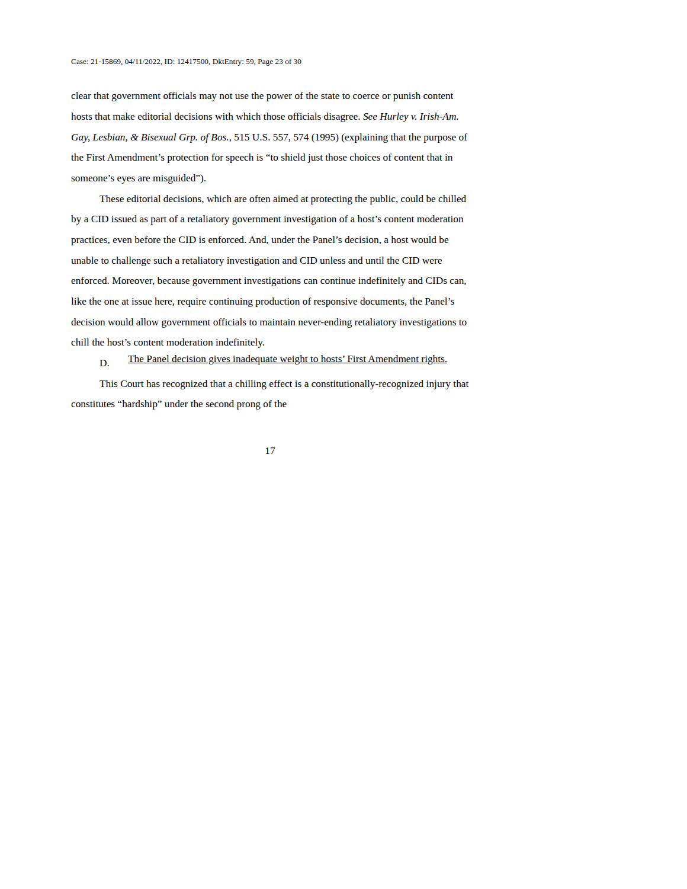Case: 21-15869, 04/11/2022, ID: 12417500, DktEntry: 59, Page 23 of 30
clear that government officials may not use the power of the state to coerce or punish content hosts that make editorial decisions with which those officials disagree. See Hurley v. Irish-Am. Gay, Lesbian, & Bisexual Grp. of Bos., 515 U.S. 557, 574 (1995) (explaining that the purpose of the First Amendment’s protection for speech is “to shield just those choices of content that in someone’s eyes are misguided”).
These editorial decisions, which are often aimed at protecting the public, could be chilled by a CID issued as part of a retaliatory government investigation of a host’s content moderation practices, even before the CID is enforced. And, under the Panel’s decision, a host would be unable to challenge such a retaliatory investigation and CID unless and until the CID were enforced. Moreover, because government investigations can continue indefinitely and CIDs can, like the one at issue here, require continuing production of responsive documents, the Panel’s decision would allow government officials to maintain never-ending retaliatory investigations to chill the host’s content moderation indefinitely.
D. The Panel decision gives inadequate weight to hosts’ First Amendment rights.
This Court has recognized that a chilling effect is a constitutionally-recognized injury that constitutes “hardship” under the second prong of the
17